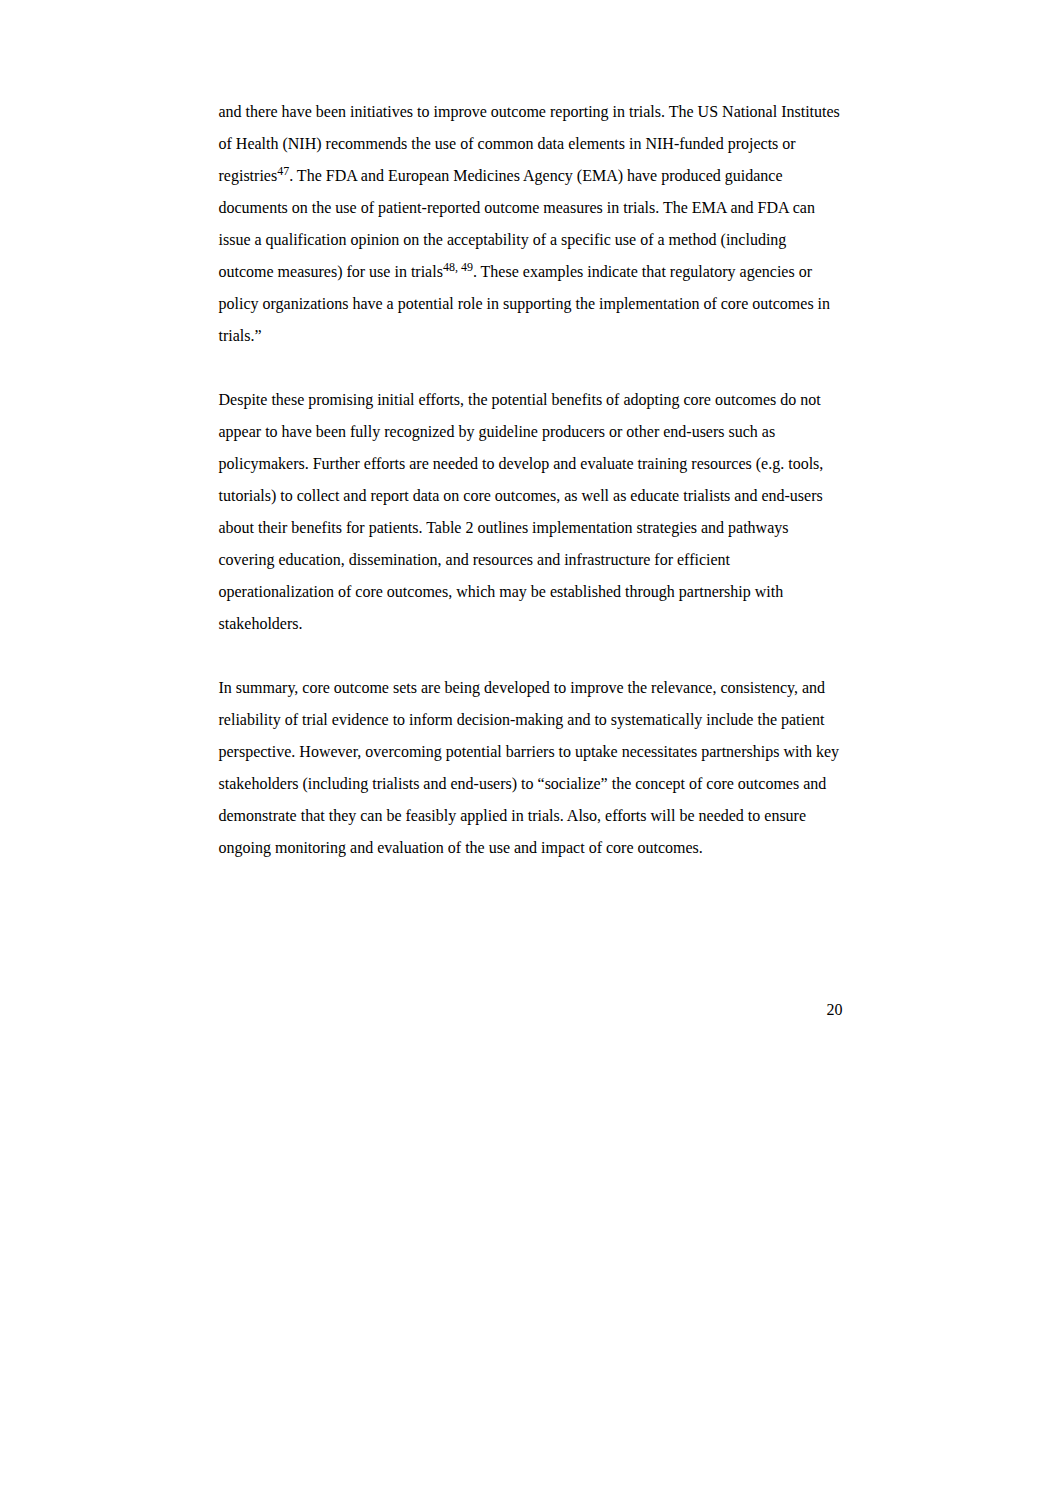and there have been initiatives to improve outcome reporting in trials. The US National Institutes of Health (NIH) recommends the use of common data elements in NIH-funded projects or registries47. The FDA and European Medicines Agency (EMA) have produced guidance documents on the use of patient-reported outcome measures in trials. The EMA and FDA can issue a qualification opinion on the acceptability of a specific use of a method (including outcome measures) for use in trials48, 49. These examples indicate that regulatory agencies or policy organizations have a potential role in supporting the implementation of core outcomes in trials.”
Despite these promising initial efforts, the potential benefits of adopting core outcomes do not appear to have been fully recognized by guideline producers or other end-users such as policymakers. Further efforts are needed to develop and evaluate training resources (e.g. tools, tutorials) to collect and report data on core outcomes, as well as educate trialists and end-users about their benefits for patients. Table 2 outlines implementation strategies and pathways covering education, dissemination, and resources and infrastructure for efficient operationalization of core outcomes, which may be established through partnership with stakeholders.
In summary, core outcome sets are being developed to improve the relevance, consistency, and reliability of trial evidence to inform decision-making and to systematically include the patient perspective. However, overcoming potential barriers to uptake necessitates partnerships with key stakeholders (including trialists and end-users) to “socialize” the concept of core outcomes and demonstrate that they can be feasibly applied in trials. Also, efforts will be needed to ensure ongoing monitoring and evaluation of the use and impact of core outcomes.
20